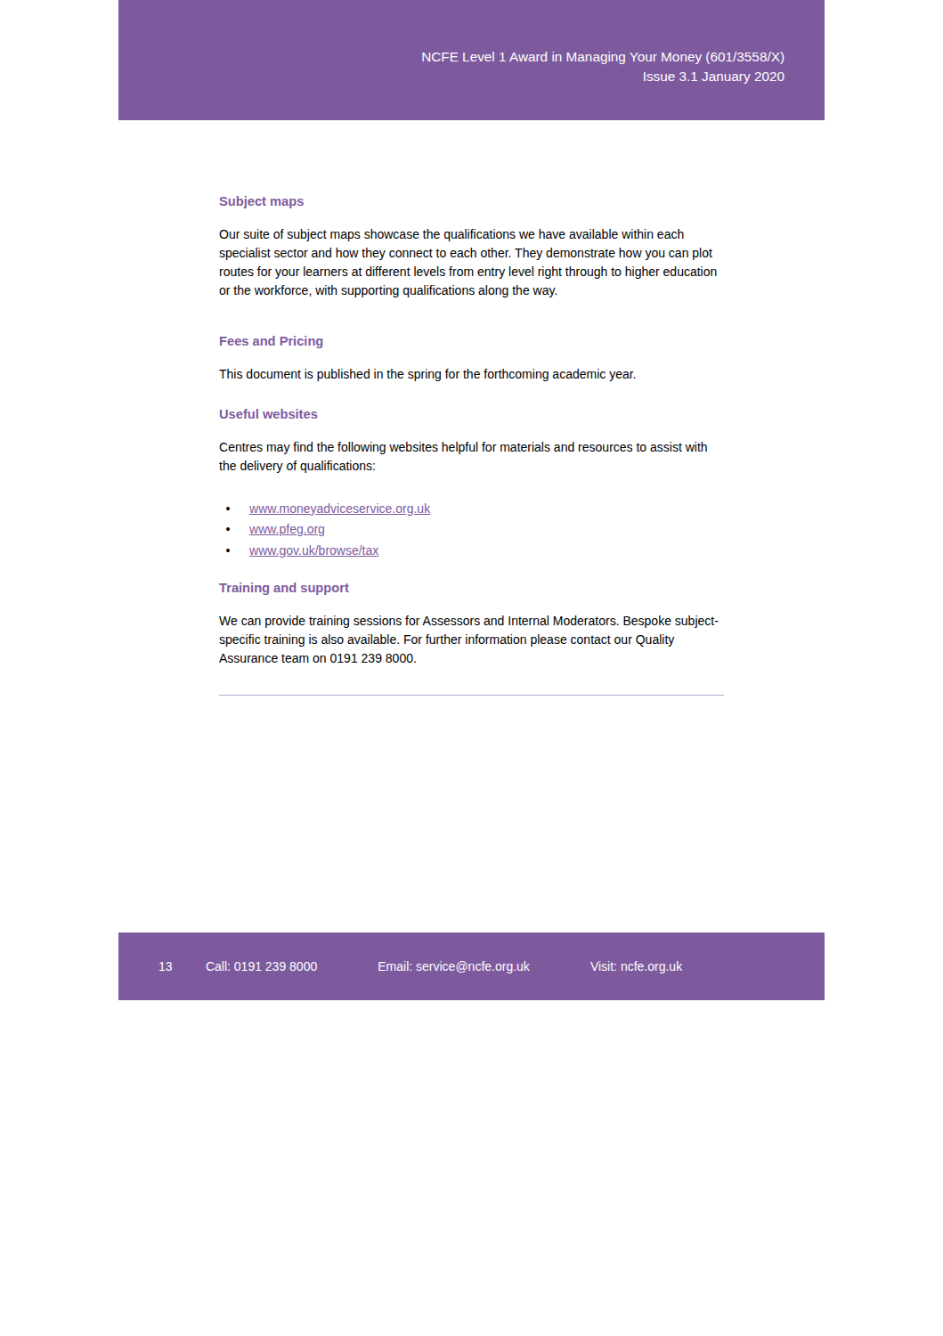NCFE Level 1 Award in Managing Your Money (601/3558/X) Issue 3.1 January 2020
Subject maps
Our suite of subject maps showcase the qualifications we have available within each specialist sector and how they connect to each other. They demonstrate how you can plot routes for your learners at different levels from entry level right through to higher education or the workforce, with supporting qualifications along the way.
Fees and Pricing
This document is published in the spring for the forthcoming academic year.
Useful websites
Centres may find the following websites helpful for materials and resources to assist with the delivery of qualifications:
www.moneyadviceservice.org.uk
www.pfeg.org
www.gov.uk/browse/tax
Training and support
We can provide training sessions for Assessors and Internal Moderators. Bespoke subject-specific training is also available. For further information please contact our Quality Assurance team on 0191 239 8000.
13 Call: 0191 239 8000 Email: service@ncfe.org.uk Visit: ncfe.org.uk